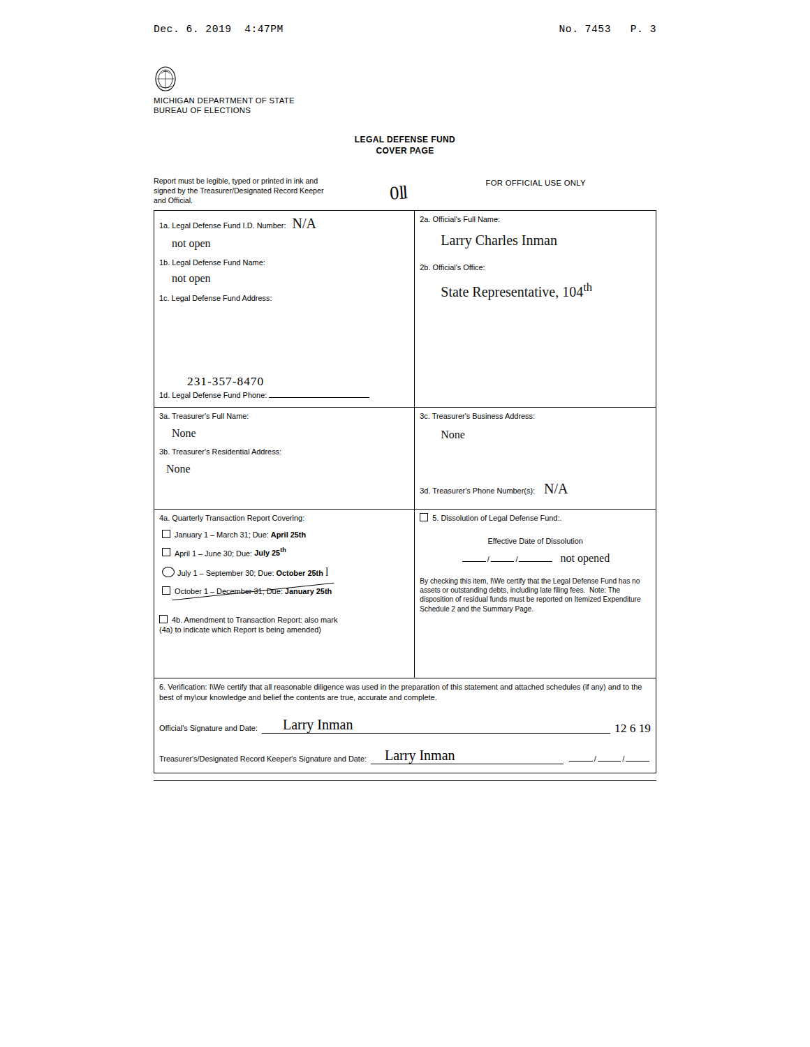Dec. 6. 2019 4:47PM No. 7453 P. 3
MICHIGAN DEPARTMENT OF STATE
BUREAU OF ELECTIONS
LEGAL DEFENSE FUND
COVER PAGE
Report must be legible, typed or printed in ink and
signed by the Treasurer/Designated Record Keeper
and Official.
FOR OFFICIAL USE ONLY
0ll
| 1a. Legal Defense Fund I.D. Number: N/A not open 1b. Legal Defense Fund Name: not open 1c. Legal Defense Fund Address: 231-357-8470 1d. Legal Defense Fund Phone: | 2a. Official's Full Name: Larry Charles Inman 2b. Official's Office: State Representative, 104 th |
| 3a. Treasurer's Full Name: None 3b. Treasurer's Residential Address: None | 3c. Treasurer's Business Address: None 3d. Treasurer's Phone Number(s): N/A |
| 4a. Quarterly Transaction Report Covering: January 1 – March 31; Due: April 25th April 1 – June 30; Due: July 25 th July 1 – September 30; Due: October 25th l October 1 – December 31; Due: January 25th 4b. Amendment to Transaction Report: also mark (4a) to indicate which Report is being amended) | 5. Dissolution of Legal Defense Fund:. Effective Date of Dissolution / / not opened By checking this item, I\We certify that the Legal Defense Fund has no assets or outstanding debts, including late filing fees. Note: The disposition of residual funds must be reported on Itemized Expenditure Schedule 2 and the Summary Page. |
| 6. Verification: I\We certify that all reasonable diligence was used in the preparation of this statement and attached schedules (if any) and to the best of my\our knowledge and belief the contents are true, accurate and complete. Official's Signature and Date: Larry Inman 12 6 19 Treasurer's/Designated Record Keeper's Signature and Date: Larry Inman / / |